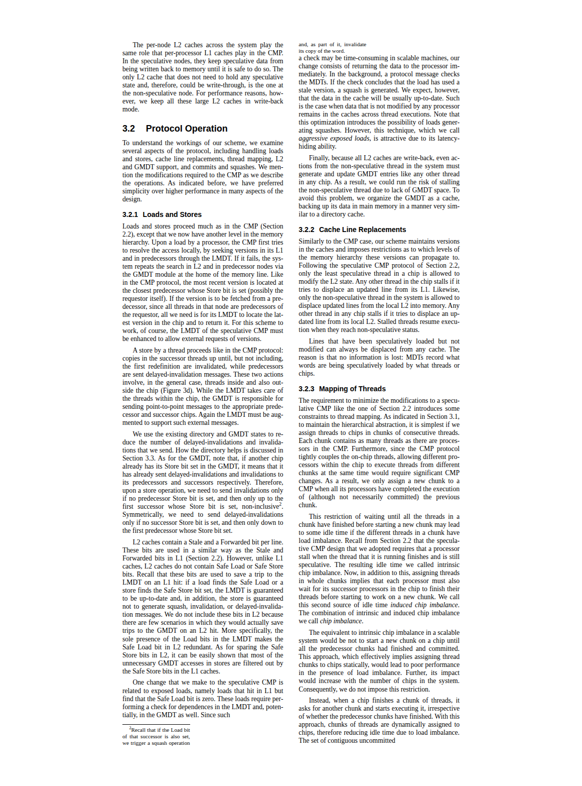The per-node L2 caches across the system play the same role that per-processor L1 caches play in the CMP. In the speculative nodes, they keep speculative data from being written back to memory until it is safe to do so. The only L2 cache that does not need to hold any speculative state and, therefore, could be write-through, is the one at the non-speculative node. For performance reasons, however, we keep all these large L2 caches in write-back mode.
3.2 Protocol Operation
To understand the workings of our scheme, we examine several aspects of the protocol, including handling loads and stores, cache line replacements, thread mapping, L2 and GMDT support, and commits and squashes. We mention the modifications required to the CMP as we describe the operations. As indicated before, we have preferred simplicity over higher performance in many aspects of the design.
3.2.1 Loads and Stores
Loads and stores proceed much as in the CMP (Section 2.2), except that we now have another level in the memory hierarchy. Upon a load by a processor, the CMP first tries to resolve the access locally, by seeking versions in its L1 and in predecessors through the LMDT. If it fails, the system repeats the search in L2 and in predecessor nodes via the GMDT module at the home of the memory line. Like in the CMP protocol, the most recent version is located at the closest predecessor whose Store bit is set (possibly the requestor itself). If the version is to be fetched from a predecessor, since all threads in that node are predecessors of the requestor, all we need is for its LMDT to locate the latest version in the chip and to return it. For this scheme to work, of course, the LMDT of the speculative CMP must be enhanced to allow external requests of versions.
A store by a thread proceeds like in the CMP protocol: copies in the successor threads up until, but not including, the first redefinition are invalidated, while predecessors are sent delayed-invalidation messages. These two actions involve, in the general case, threads inside and also outside the chip (Figure 3d). While the LMDT takes care of the threads within the chip, the GMDT is responsible for sending point-to-point messages to the appropriate predecessor and successor chips. Again the LMDT must be augmented to support such external messages.
We use the existing directory and GMDT states to reduce the number of delayed-invalidations and invalidations that we send. How the directory helps is discussed in Section 3.3. As for the GMDT, note that, if another chip already has its Store bit set in the GMDT, it means that it has already sent delayed-invalidations and invalidations to its predecessors and successors respectively. Therefore, upon a store operation, we need to send invalidations only if no predecessor Store bit is set, and then only up to the first successor whose Store bit is set, non-inclusive2. Symmetrically, we need to send delayed-invalidations only if no successor Store bit is set, and then only down to the first predecessor whose Store bit set.
L2 caches contain a Stale and a Forwarded bit per line. These bits are used in a similar way as the Stale and Forwarded bits in L1 (Section 2.2). However, unlike L1 caches, L2 caches do not contain Safe Load or Safe Store bits. Recall that these bits are used to save a trip to the LMDT on an L1 hit: if a load finds the Safe Load or a store finds the Safe Store bit set, the LMDT is guaranteed to be up-to-date and, in addition, the store is guaranteed not to generate squash, invalidation, or delayed-invalidation messages. We do not include these bits in L2 because there are few scenarios in which they would actually save trips to the GMDT on an L2 hit. More specifically, the sole presence of the Load bits in the LMDT makes the Safe Load bit in L2 redundant. As for sparing the Safe Store bits in L2, it can be easily shown that most of the unnecessary GMDT accesses in stores are filtered out by the Safe Store bits in the L1 caches.
One change that we make to the speculative CMP is related to exposed loads, namely loads that hit in L1 but find that the Safe Load bit is zero. These loads require performing a check for dependences in the LMDT and, potentially, in the GMDT as well. Since such
2Recall that if the Load bit of that successor is also set, we trigger a squash operation and, as part of it, invalidate its copy of the word.
a check may be time-consuming in scalable machines, our change consists of returning the data to the processor immediately. In the background, a protocol message checks the MDTs. If the check concludes that the load has used a stale version, a squash is generated. We expect, however, that the data in the cache will be usually up-to-date. Such is the case when data that is not modified by any processor remains in the caches across thread executions. Note that this optimization introduces the possibility of loads generating squashes. However, this technique, which we call aggressive exposed loads, is attractive due to its latency-hiding ability.
Finally, because all L2 caches are write-back, even actions from the non-speculative thread in the system must generate and update GMDT entries like any other thread in any chip. As a result, we could run the risk of stalling the non-speculative thread due to lack of GMDT space. To avoid this problem, we organize the GMDT as a cache, backing up its data in main memory in a manner very similar to a directory cache.
3.2.2 Cache Line Replacements
Similarly to the CMP case, our scheme maintains versions in the caches and imposes restrictions as to which levels of the memory hierarchy these versions can propagate to. Following the speculative CMP protocol of Section 2.2, only the least speculative thread in a chip is allowed to modify the L2 state. Any other thread in the chip stalls if it tries to displace an updated line from its L1. Likewise, only the non-speculative thread in the system is allowed to displace updated lines from the local L2 into memory. Any other thread in any chip stalls if it tries to displace an updated line from its local L2. Stalled threads resume execution when they reach non-speculative status.
Lines that have been speculatively loaded but not modified can always be displaced from any cache. The reason is that no information is lost: MDTs record what words are being speculatively loaded by what threads or chips.
3.2.3 Mapping of Threads
The requirement to minimize the modifications to a speculative CMP like the one of Section 2.2 introduces some constraints to thread mapping. As indicated in Section 3.1, to maintain the hierarchical abstraction, it is simplest if we assign threads to chips in chunks of consecutive threads. Each chunk contains as many threads as there are processors in the CMP. Furthermore, since the CMP protocol tightly couples the on-chip threads, allowing different processors within the chip to execute threads from different chunks at the same time would require significant CMP changes. As a result, we only assign a new chunk to a CMP when all its processors have completed the execution of (although not necessarily committed) the previous chunk.
This restriction of waiting until all the threads in a chunk have finished before starting a new chunk may lead to some idle time if the different threads in a chunk have load imbalance. Recall from Section 2.2 that the speculative CMP design that we adopted requires that a processor stall when the thread that it is running finishes and is still speculative. The resulting idle time we called intrinsic chip imbalance. Now, in addition to this, assigning threads in whole chunks implies that each processor must also wait for its successor processors in the chip to finish their threads before starting to work on a new chunk. We call this second source of idle time induced chip imbalance. The combination of intrinsic and induced chip imbalance we call chip imbalance.
The equivalent to intrinsic chip imbalance in a scalable system would be not to start a new chunk on a chip until all the predecessor chunks had finished and committed. This approach, which effectively implies assigning thread chunks to chips statically, would lead to poor performance in the presence of load imbalance. Further, its impact would increase with the number of chips in the system. Consequently, we do not impose this restriction.
Instead, when a chip finishes a chunk of threads, it asks for another chunk and starts executing it, irrespective of whether the predecessor chunks have finished. With this approach, chunks of threads are dynamically assigned to chips, therefore reducing idle time due to load imbalance. The set of contiguous uncommitted